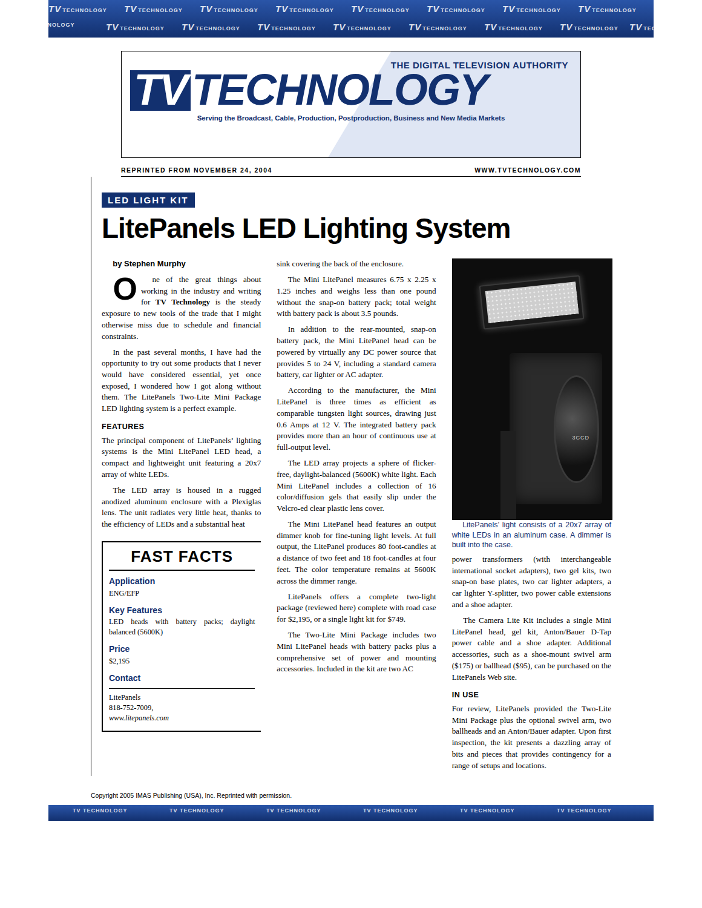TVTECHNOLOGY
TVTECHNOLOGY
TVTECHNOLOGY
TVTECHNOLOGY
TVTECHNOLOGY
TVTECHNOLOGY
TVTECHNOLOGY
TVTECHNOLOGY
TECHNOLOGY
TVTECHNOLOGY
TVTECHNOLOGY
TVTECHNOLOGY
TVTECHNOLOGY
TVTECHNOLOGY
TVTECHNOLOGY
TVTECHNOLOGY
TVTECHN
THE DIGITAL TELEVISION AUTHORITY
TV TECHNOLOGY
Serving the Broadcast, Cable, Production, Postproduction, Business and New Media Markets
REPRINTED FROM NOVEMBER 24, 2004
WWW.TVTECHNOLOGY.COM
LED LIGHT KIT
LitePanels LED Lighting System
by Stephen Murphy
One of the great things about working in the industry and writing for TV Technology is the steady exposure to new tools of the trade that I might otherwise miss due to schedule and financial constraints.
In the past several months, I have had the opportunity to try out some products that I never would have considered essential, yet once exposed, I wondered how I got along without them. The LitePanels Two-Lite Mini Package LED lighting system is a perfect example.
FEATURES
The principal component of LitePanels’ lighting systems is the Mini LitePanel LED head, a compact and lightweight unit featuring a 20x7 array of white LEDs.
The LED array is housed in a rugged anodized aluminum enclosure with a Plexiglas lens. The unit radiates very little heat, thanks to the efficiency of LEDs and a substantial heat
FAST FACTS
Application
ENG/EFP
Key Features
LED heads with battery packs; daylight balanced (5600K)
Price
$2,195
Contact
LitePanels
818-752-7009,
www.litepanels.com
sink covering the back of the enclosure.
The Mini LitePanel measures 6.75 x 2.25 x 1.25 inches and weighs less than one pound without the snap-on battery pack; total weight with battery pack is about 3.5 pounds.
In addition to the rear-mounted, snap-on battery pack, the Mini LitePanel head can be powered by virtually any DC power source that provides 5 to 24 V, including a standard camera battery, car lighter or AC adapter.
According to the manufacturer, the Mini LitePanel is three times as efficient as comparable tungsten light sources, drawing just 0.6 Amps at 12 V. The integrated battery pack provides more than an hour of continuous use at full-output level.
The LED array projects a sphere of flicker-free, daylight-balanced (5600K) white light. Each Mini LitePanel includes a collection of 16 color/diffusion gels that easily slip under the Velcro-ed clear plastic lens cover.
The Mini LitePanel head features an output dimmer knob for fine-tuning light levels. At full output, the LitePanel produces 80 foot-candles at a distance of two feet and 18 foot-candles at four feet. The color temperature remains at 5600K across the dimmer range.
LitePanels offers a complete two-light package (reviewed here) complete with road case for $2,195, or a single light kit for $749.
The Two-Lite Mini Package includes two Mini LitePanel heads with battery packs plus a comprehensive set of power and mounting accessories. Included in the kit are two AC
3CCD
LitePanels’ light consists of a 20x7 array of white LEDs in an aluminum case. A dimmer is built into the case.
power transformers (with interchangeable international socket adapters), two gel kits, two snap-on base plates, two car lighter adapters, a car lighter Y-splitter, two power cable extensions and a shoe adapter.
The Camera Lite Kit includes a single Mini LitePanel head, gel kit, Anton/Bauer D-Tap power cable and a shoe adapter. Additional accessories, such as a shoe-mount swivel arm ($175) or ballhead ($95), can be purchased on the LitePanels Web site.
IN USE
For review, LitePanels provided the Two-Lite Mini Package plus the optional swivel arm, two ballheads and an Anton/Bauer adapter. Upon first inspection, the kit presents a dazzling array of bits and pieces that provides contingency for a range of setups and locations.
Copyright 2005 IMAS Publishing (USA), Inc. Reprinted with permission.
TV TECHNOLOGY
TV TECHNOLOGY
TV TECHNOLOGY
TV TECHNOLOGY
TV TECHNOLOGY
TV TECHNOLOGY